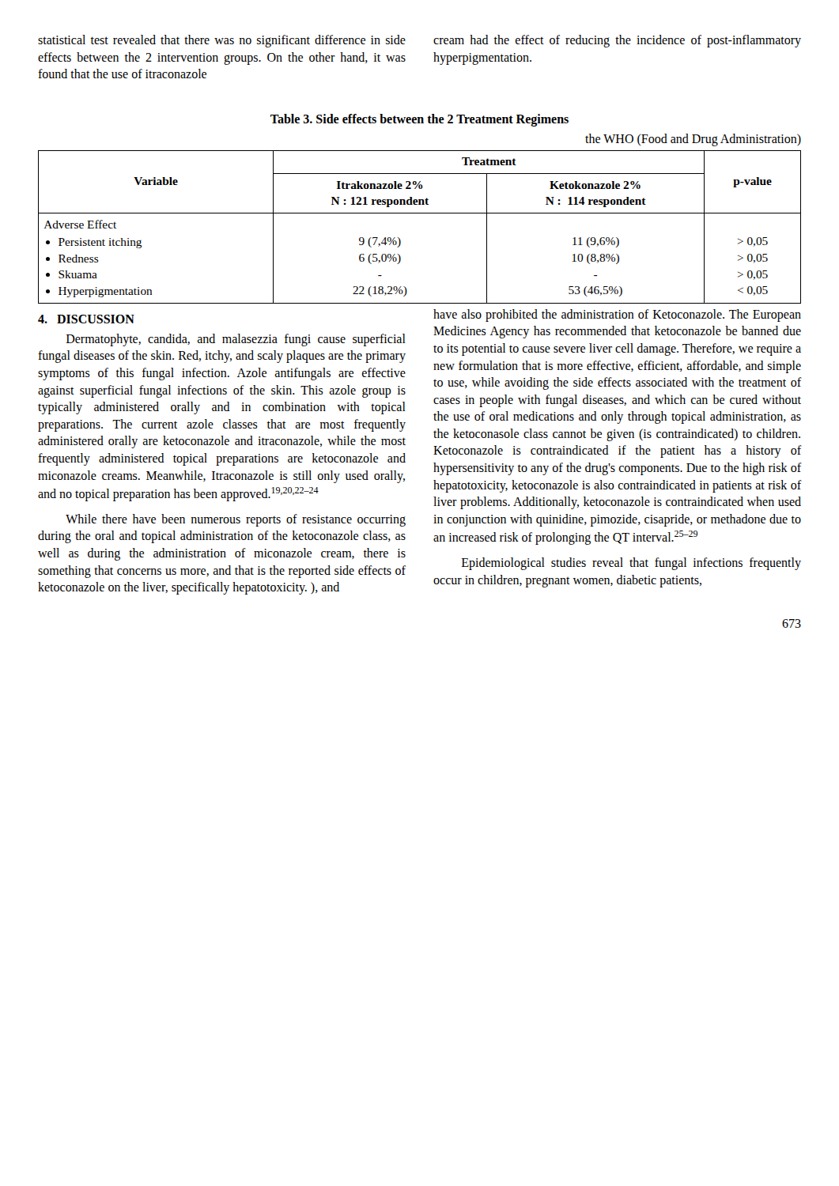statistical test revealed that there was no significant difference in side effects between the 2 intervention groups. On the other hand, it was found that the use of itraconazole
cream had the effect of reducing the incidence of post-inflammatory hyperpigmentation.
Table 3. Side effects between the 2 Treatment Regimens
the WHO (Food and Drug Administration)
| Variable | Treatment | p-value |
| --- | --- | --- |
| Itrakonazole 2% N : 121 respondent | Ketokonazole 2% N : 114 respondent |
| Adverse Effect Persistent itching Redness Skuama Hyperpigmentation | 9 (7,4%) 6 (5,0%) - 22 (18,2%) | 11 (9,6%) 10 (8,8%) - 53 (46,5%) | > 0,05 > 0,05 > 0,05 < 0,05 |
4. DISCUSSION
Dermatophyte, candida, and malasezzia fungi cause superficial fungal diseases of the skin. Red, itchy, and scaly plaques are the primary symptoms of this fungal infection. Azole antifungals are effective against superficial fungal infections of the skin. This azole group is typically administered orally and in combination with topical preparations. The current azole classes that are most frequently administered orally are ketoconazole and itraconazole, while the most frequently administered topical preparations are ketoconazole and miconazole creams. Meanwhile, Itraconazole is still only used orally, and no topical preparation has been approved.19,20,22–24
While there have been numerous reports of resistance occurring during the oral and topical administration of the ketoconazole class, as well as during the administration of miconazole cream, there is something that concerns us more, and that is the reported side effects of ketoconazole on the liver, specifically hepatotoxicity. ), and
have also prohibited the administration of Ketoconazole. The European Medicines Agency has recommended that ketoconazole be banned due to its potential to cause severe liver cell damage. Therefore, we require a new formulation that is more effective, efficient, affordable, and simple to use, while avoiding the side effects associated with the treatment of cases in people with fungal diseases, and which can be cured without the use of oral medications and only through topical administration, as the ketoconasole class cannot be given (is contraindicated) to children. Ketoconazole is contraindicated if the patient has a history of hypersensitivity to any of the drug's components. Due to the high risk of hepatotoxicity, ketoconazole is also contraindicated in patients at risk of liver problems. Additionally, ketoconazole is contraindicated when used in conjunction with quinidine, pimozide, cisapride, or methadone due to an increased risk of prolonging the QT interval.25–29
Epidemiological studies reveal that fungal infections frequently occur in children, pregnant women, diabetic patients,
673